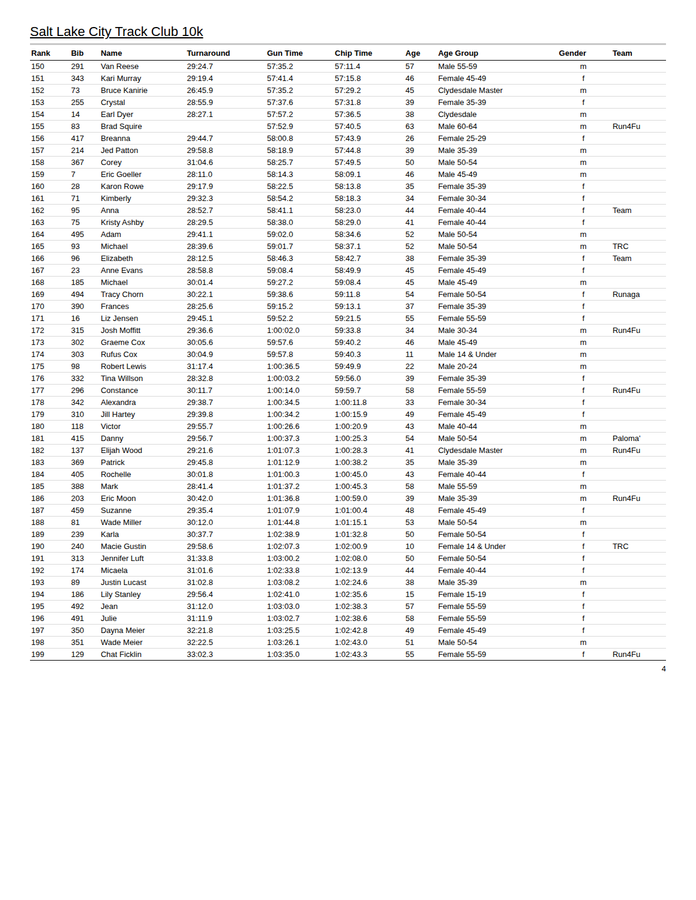Salt Lake City Track Club 10k
| Rank | Bib | Name | Turnaround | Gun Time | Chip Time | Age | Age Group | Gender | Team |
| --- | --- | --- | --- | --- | --- | --- | --- | --- | --- |
| 150 | 291 | Van Reese | 29:24.7 | 57:35.2 | 57:11.4 | 57 | Male 55-59 | m | |
| 151 | 343 | Kari Murray | 29:19.4 | 57:41.4 | 57:15.8 | 46 | Female 45-49 | f | |
| 152 | 73 | Bruce Kanirie | 26:45.9 | 57:35.2 | 57:29.2 | 45 | Clydesdale Master | m | |
| 153 | 255 | Crystal | 28:55.9 | 57:37.6 | 57:31.8 | 39 | Female 35-39 | f | |
| 154 | 14 | Earl Dyer | 28:27.1 | 57:57.2 | 57:36.5 | 38 | Clydesdale | m | |
| 155 | 83 | Brad Squire | | 57:52.9 | 57:40.5 | 63 | Male 60-64 | m | Run4Fu |
| 156 | 417 | Breanna | 29:44.7 | 58:00.8 | 57:43.9 | 26 | Female 25-29 | f | |
| 157 | 214 | Jed Patton | 29:58.8 | 58:18.9 | 57:44.8 | 39 | Male 35-39 | m | |
| 158 | 367 | Corey | 31:04.6 | 58:25.7 | 57:49.5 | 50 | Male 50-54 | m | |
| 159 | 7 | Eric Goeller | 28:11.0 | 58:14.3 | 58:09.1 | 46 | Male 45-49 | m | |
| 160 | 28 | Karon Rowe | 29:17.9 | 58:22.5 | 58:13.8 | 35 | Female 35-39 | f | |
| 161 | 71 | Kimberly | 29:32.3 | 58:54.2 | 58:18.3 | 34 | Female 30-34 | f | |
| 162 | 95 | Anna | 28:52.7 | 58:41.1 | 58:23.0 | 44 | Female 40-44 | f | Team |
| 163 | 75 | Kristy Ashby | 28:29.5 | 58:38.0 | 58:29.0 | 41 | Female 40-44 | f | |
| 164 | 495 | Adam | 29:41.1 | 59:02.0 | 58:34.6 | 52 | Male 50-54 | m | |
| 165 | 93 | Michael | 28:39.6 | 59:01.7 | 58:37.1 | 52 | Male 50-54 | m | TRC |
| 166 | 96 | Elizabeth | 28:12.5 | 58:46.3 | 58:42.7 | 38 | Female 35-39 | f | Team |
| 167 | 23 | Anne Evans | 28:58.8 | 59:08.4 | 58:49.9 | 45 | Female 45-49 | f | |
| 168 | 185 | Michael | 30:01.4 | 59:27.2 | 59:08.4 | 45 | Male 45-49 | m | |
| 169 | 494 | Tracy Chorn | 30:22.1 | 59:38.6 | 59:11.8 | 54 | Female 50-54 | f | Runaga |
| 170 | 390 | Frances | 28:25.6 | 59:15.2 | 59:13.1 | 37 | Female 35-39 | f | |
| 171 | 16 | Liz Jensen | 29:45.1 | 59:52.2 | 59:21.5 | 55 | Female 55-59 | f | |
| 172 | 315 | Josh Moffitt | 29:36.6 | 1:00:02.0 | 59:33.8 | 34 | Male 30-34 | m | Run4Fu |
| 173 | 302 | Graeme Cox | 30:05.6 | 59:57.6 | 59:40.2 | 46 | Male 45-49 | m | |
| 174 | 303 | Rufus Cox | 30:04.9 | 59:57.8 | 59:40.3 | 11 | Male 14 & Under | m | |
| 175 | 98 | Robert Lewis | 31:17.4 | 1:00:36.5 | 59:49.9 | 22 | Male 20-24 | m | |
| 176 | 332 | Tina Willson | 28:32.8 | 1:00:03.2 | 59:56.0 | 39 | Female 35-39 | f | |
| 177 | 296 | Constance | 30:11.7 | 1:00:14.0 | 59:59.7 | 58 | Female 55-59 | f | Run4Fu |
| 178 | 342 | Alexandra | 29:38.7 | 1:00:34.5 | 1:00:11.8 | 33 | Female 30-34 | f | |
| 179 | 310 | Jill Hartey | 29:39.8 | 1:00:34.2 | 1:00:15.9 | 49 | Female 45-49 | f | |
| 180 | 118 | Victor | 29:55.7 | 1:00:26.6 | 1:00:20.9 | 43 | Male 40-44 | m | |
| 181 | 415 | Danny | 29:56.7 | 1:00:37.3 | 1:00:25.3 | 54 | Male 50-54 | m | Paloma' |
| 182 | 137 | Elijah Wood | 29:21.6 | 1:01:07.3 | 1:00:28.3 | 41 | Clydesdale Master | m | Run4Fu |
| 183 | 369 | Patrick | 29:45.8 | 1:01:12.9 | 1:00:38.2 | 35 | Male 35-39 | m | |
| 184 | 405 | Rochelle | 30:01.8 | 1:01:00.3 | 1:00:45.0 | 43 | Female 40-44 | f | |
| 185 | 388 | Mark | 28:41.4 | 1:01:37.2 | 1:00:45.3 | 58 | Male 55-59 | m | |
| 186 | 203 | Eric Moon | 30:42.0 | 1:01:36.8 | 1:00:59.0 | 39 | Male 35-39 | m | Run4Fu |
| 187 | 459 | Suzanne | 29:35.4 | 1:01:07.9 | 1:01:00.4 | 48 | Female 45-49 | f | |
| 188 | 81 | Wade Miller | 30:12.0 | 1:01:44.8 | 1:01:15.1 | 53 | Male 50-54 | m | |
| 189 | 239 | Karla | 30:37.7 | 1:02:38.9 | 1:01:32.8 | 50 | Female 50-54 | f | |
| 190 | 240 | Macie Gustin | 29:58.6 | 1:02:07.3 | 1:02:00.9 | 10 | Female 14 & Under | f | TRC |
| 191 | 313 | Jennifer Luft | 31:33.8 | 1:03:00.2 | 1:02:08.0 | 50 | Female 50-54 | f | |
| 192 | 174 | Micaela | 31:01.6 | 1:02:33.8 | 1:02:13.9 | 44 | Female 40-44 | f | |
| 193 | 89 | Justin Lucast | 31:02.8 | 1:03:08.2 | 1:02:24.6 | 38 | Male 35-39 | m | |
| 194 | 186 | Lily Stanley | 29:56.4 | 1:02:41.0 | 1:02:35.6 | 15 | Female 15-19 | f | |
| 195 | 492 | Jean | 31:12.0 | 1:03:03.0 | 1:02:38.3 | 57 | Female 55-59 | f | |
| 196 | 491 | Julie | 31:11.9 | 1:03:02.7 | 1:02:38.6 | 58 | Female 55-59 | f | |
| 197 | 350 | Dayna Meier | 32:21.8 | 1:03:25.5 | 1:02:42.8 | 49 | Female 45-49 | f | |
| 198 | 351 | Wade Meier | 32:22.5 | 1:03:26.1 | 1:02:43.0 | 51 | Male 50-54 | m | |
| 199 | 129 | Chat Ficklin | 33:02.3 | 1:03:35.0 | 1:02:43.3 | 55 | Female 55-59 | f | Run4Fu |
4